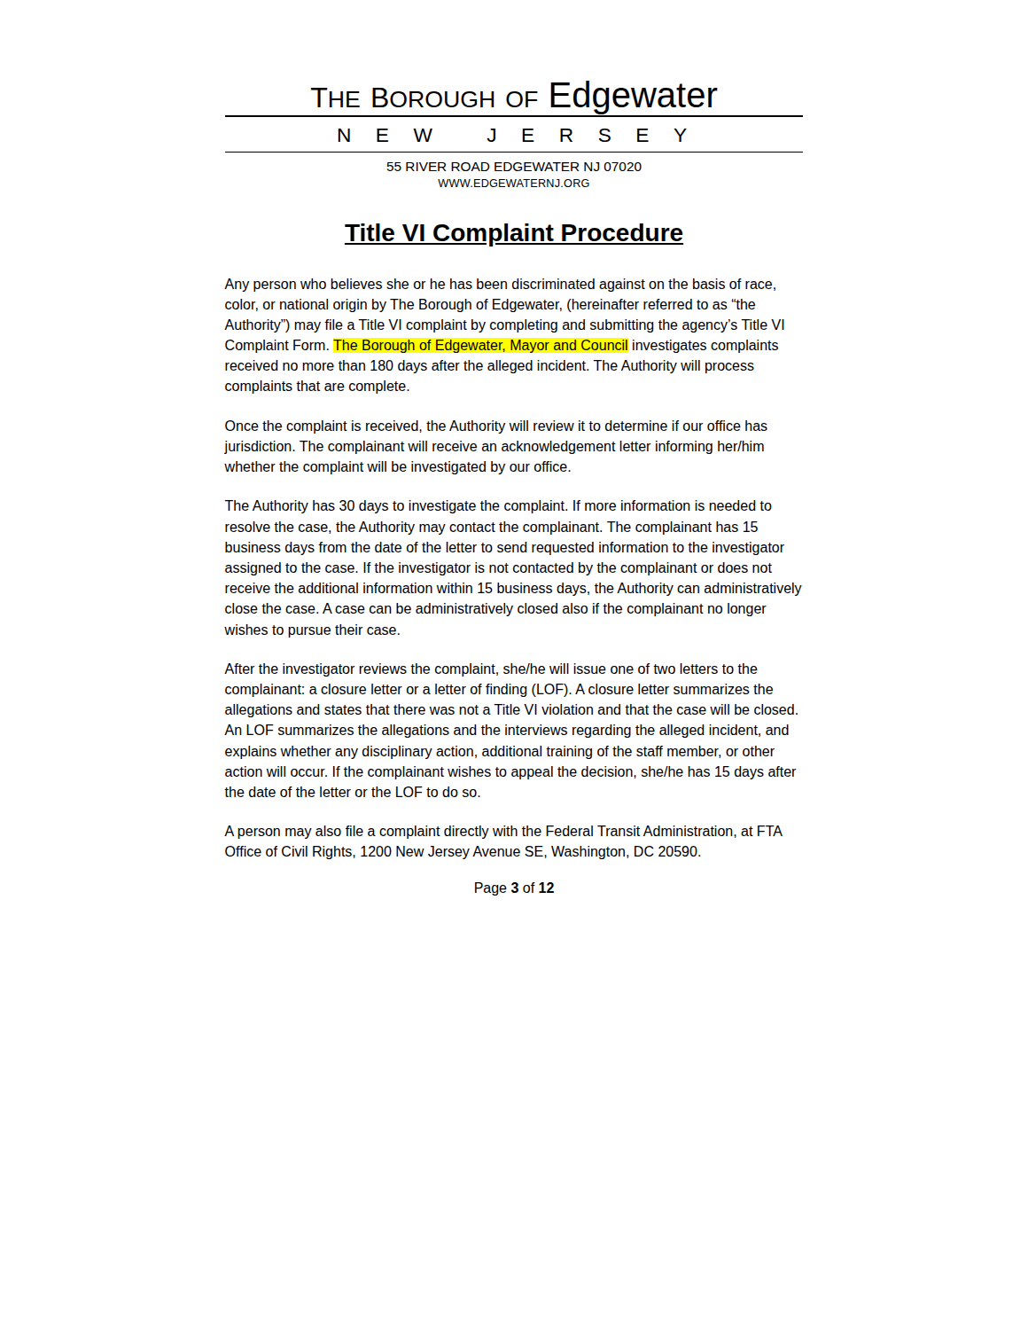THE BOROUGH OF Edgewater
N E W J E R S E Y
55 RIVER ROAD EDGEWATER NJ 07020
WWW.EDGEWATERNJ.ORG
Title VI Complaint Procedure
Any person who believes she or he has been discriminated against on the basis of race, color, or national origin by The Borough of Edgewater, (hereinafter referred to as “the Authority”) may file a Title VI complaint by completing and submitting the agency’s Title VI Complaint Form. The Borough of Edgewater, Mayor and Council investigates complaints received no more than 180 days after the alleged incident. The Authority will process complaints that are complete.
Once the complaint is received, the Authority will review it to determine if our office has jurisdiction. The complainant will receive an acknowledgement letter informing her/him whether the complaint will be investigated by our office.
The Authority has 30 days to investigate the complaint. If more information is needed to resolve the case, the Authority may contact the complainant. The complainant has 15 business days from the date of the letter to send requested information to the investigator assigned to the case. If the investigator is not contacted by the complainant or does not receive the additional information within 15 business days, the Authority can administratively close the case. A case can be administratively closed also if the complainant no longer wishes to pursue their case.
After the investigator reviews the complaint, she/he will issue one of two letters to the complainant: a closure letter or a letter of finding (LOF). A closure letter summarizes the allegations and states that there was not a Title VI violation and that the case will be closed. An LOF summarizes the allegations and the interviews regarding the alleged incident, and explains whether any disciplinary action, additional training of the staff member, or other action will occur. If the complainant wishes to appeal the decision, she/he has 15 days after the date of the letter or the LOF to do so.
A person may also file a complaint directly with the Federal Transit Administration, at FTA Office of Civil Rights, 1200 New Jersey Avenue SE, Washington, DC 20590.
Page 3 of 12